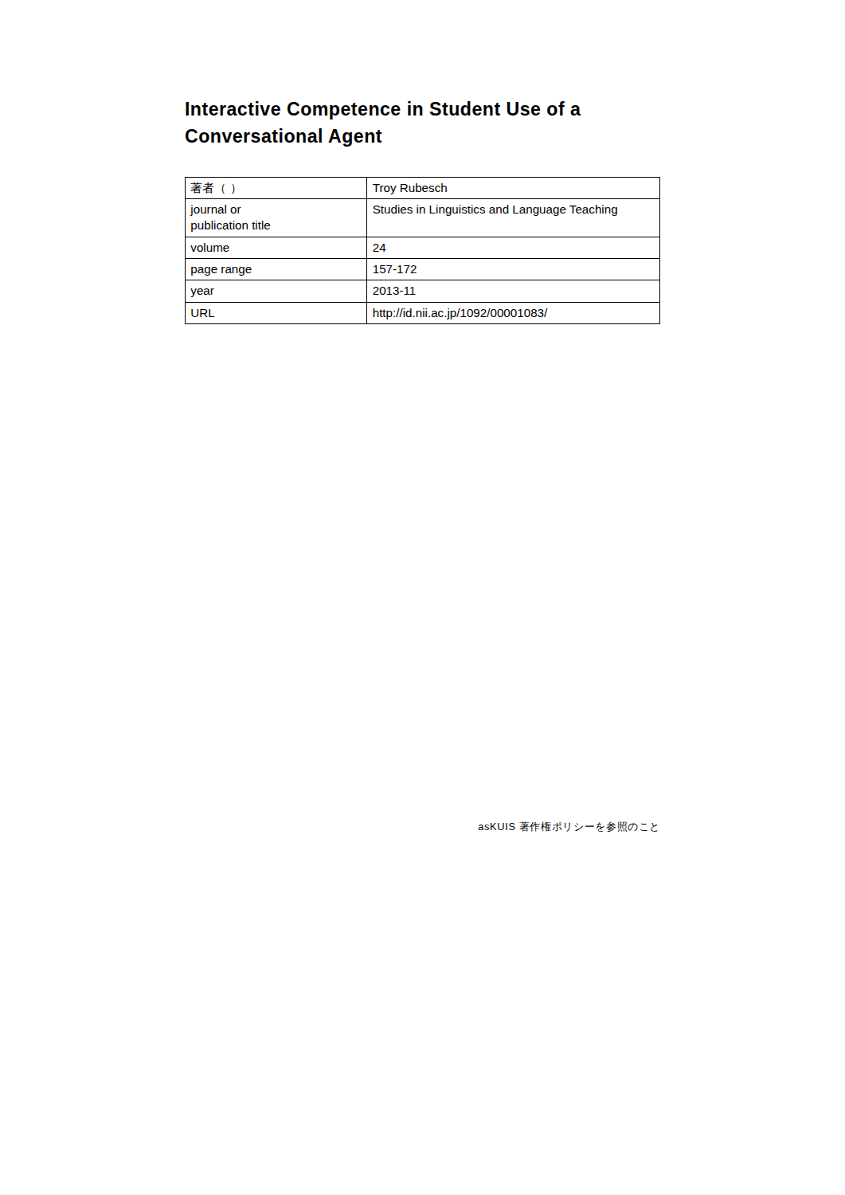Interactive Competence in Student Use of a
Conversational Agent
| 著者（ ） | Troy Rubesch |
| journal or publication title | Studies in Linguistics and Language Teaching |
| volume | 24 |
| page range | 157-172 |
| year | 2013-11 |
| URL | http://id.nii.ac.jp/1092/00001083/ |
asKUIS 著作権ポリシーを参照のこと